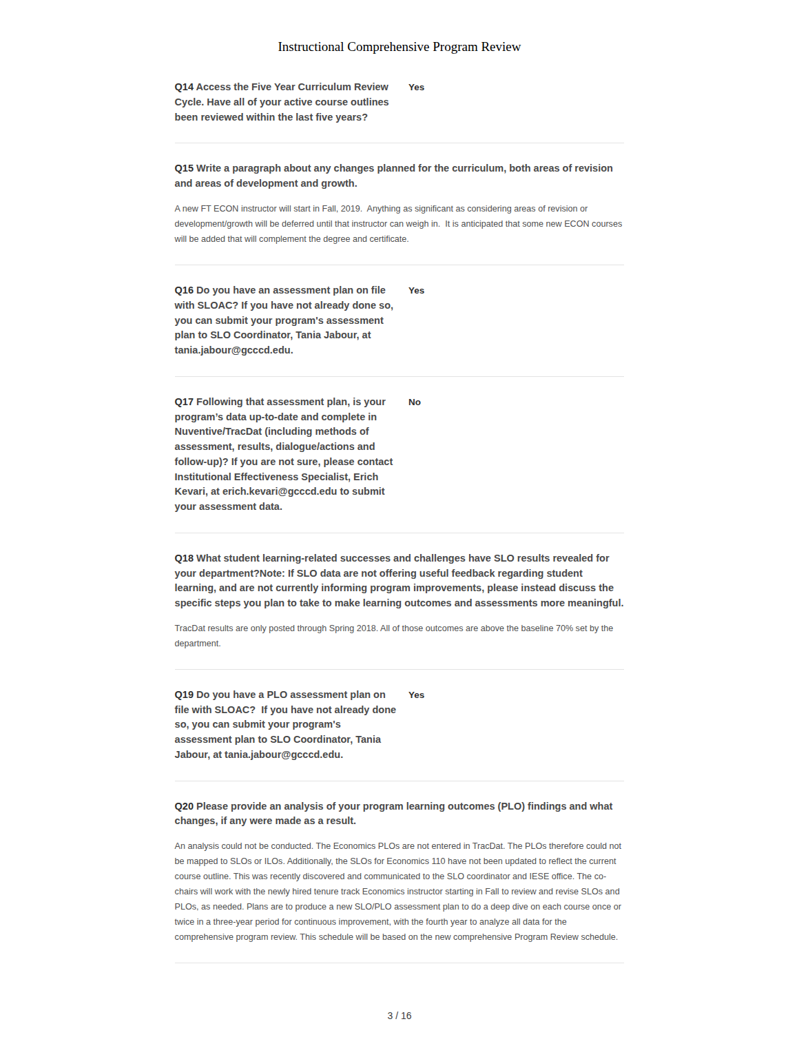Instructional Comprehensive Program Review
Q14 Access the Five Year Curriculum Review Cycle. Have all of your active course outlines been reviewed within the last five years?
Yes
Q15 Write a paragraph about any changes planned for the curriculum, both areas of revision and areas of development and growth.
A new FT ECON instructor will start in Fall, 2019. Anything as significant as considering areas of revision or development/growth will be deferred until that instructor can weigh in. It is anticipated that some new ECON courses will be added that will complement the degree and certificate.
Q16 Do you have an assessment plan on file with SLOAC? If you have not already done so, you can submit your program's assessment plan to SLO Coordinator, Tania Jabour, at tania.jabour@gcccd.edu.
Yes
Q17 Following that assessment plan, is your program’s data up-to-date and complete in Nuventive/TracDat (including methods of assessment, results, dialogue/actions and follow-up)? If you are not sure, please contact Institutional Effectiveness Specialist, Erich Kevari, at erich.kevari@gcccd.edu to submit your assessment data.
No
Q18 What student learning-related successes and challenges have SLO results revealed for your department?Note: If SLO data are not offering useful feedback regarding student learning, and are not currently informing program improvements, please instead discuss the specific steps you plan to take to make learning outcomes and assessments more meaningful.
TracDat results are only posted through Spring 2018. All of those outcomes are above the baseline 70% set by the department.
Q19 Do you have a PLO assessment plan on file with SLOAC? If you have not already done so, you can submit your program's assessment plan to SLO Coordinator, Tania Jabour, at tania.jabour@gcccd.edu.
Yes
Q20 Please provide an analysis of your program learning outcomes (PLO) findings and what changes, if any were made as a result.
An analysis could not be conducted. The Economics PLOs are not entered in TracDat. The PLOs therefore could not be mapped to SLOs or ILOs. Additionally, the SLOs for Economics 110 have not been updated to reflect the current course outline. This was recently discovered and communicated to the SLO coordinator and IESE office. The co-chairs will work with the newly hired tenure track Economics instructor starting in Fall to review and revise SLOs and PLOs, as needed. Plans are to produce a new SLO/PLO assessment plan to do a deep dive on each course once or twice in a three-year period for continuous improvement, with the fourth year to analyze all data for the comprehensive program review. This schedule will be based on the new comprehensive Program Review schedule.
3 / 16